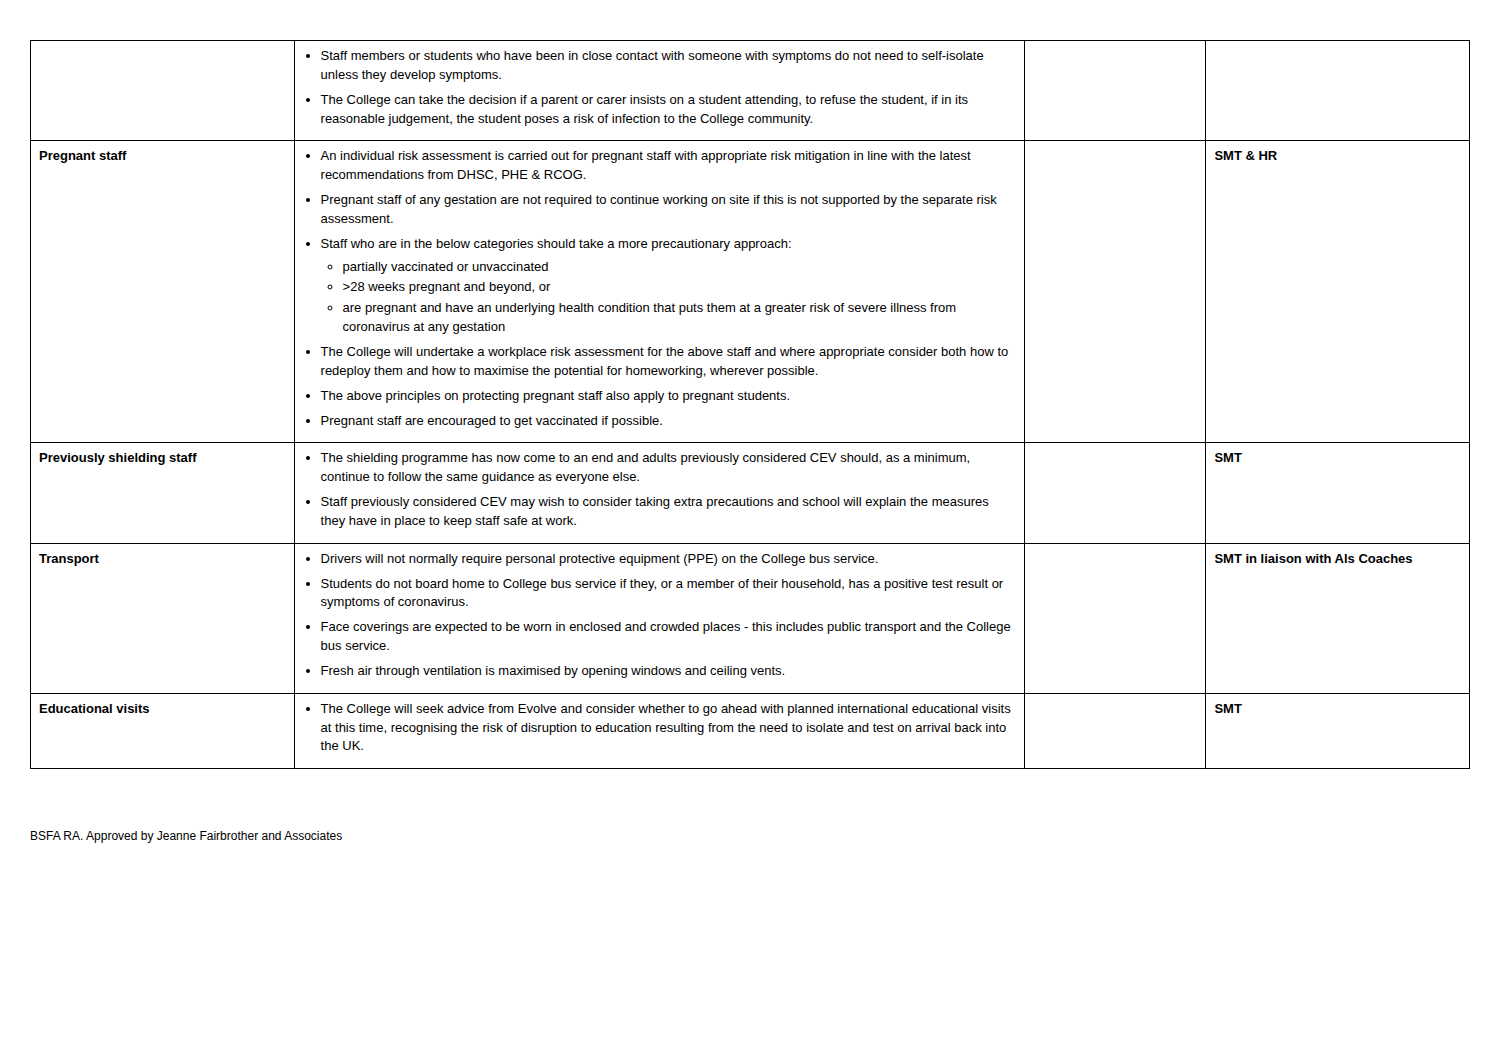| | Staff members or students who have been in close contact with someone with symptoms do not need to self-isolate unless they develop symptoms. The College can take the decision if a parent or carer insists on a student attending, to refuse the student, if in its reasonable judgement, the student poses a risk of infection to the College community. | | |
| Pregnant staff | An individual risk assessment is carried out for pregnant staff with appropriate risk mitigation in line with the latest recommendations from DHSC, PHE & RCOG. Pregnant staff of any gestation are not required to continue working on site if this is not supported by the separate risk assessment. Staff who are in the below categories should take a more precautionary approach: partially vaccinated or unvaccinated >28 weeks pregnant and beyond, or are pregnant and have an underlying health condition that puts them at a greater risk of severe illness from coronavirus at any gestation The College will undertake a workplace risk assessment for the above staff and where appropriate consider both how to redeploy them and how to maximise the potential for homeworking, wherever possible. The above principles on protecting pregnant staff also apply to pregnant students. Pregnant staff are encouraged to get vaccinated if possible. | | SMT & HR |
| Previously shielding staff | The shielding programme has now come to an end and adults previously considered CEV should, as a minimum, continue to follow the same guidance as everyone else. Staff previously considered CEV may wish to consider taking extra precautions and school will explain the measures they have in place to keep staff safe at work. | | SMT |
| Transport | Drivers will not normally require personal protective equipment (PPE) on the College bus service. Students do not board home to College bus service if they, or a member of their household, has a positive test result or symptoms of coronavirus. Face coverings are expected to be worn in enclosed and crowded places - this includes public transport and the College bus service. Fresh air through ventilation is maximised by opening windows and ceiling vents. | | SMT in liaison with Als Coaches |
| Educational visits | The College will seek advice from Evolve and consider whether to go ahead with planned international educational visits at this time, recognising the risk of disruption to education resulting from the need to isolate and test on arrival back into the UK. | | SMT |
BSFA RA. Approved by Jeanne Fairbrother and Associates